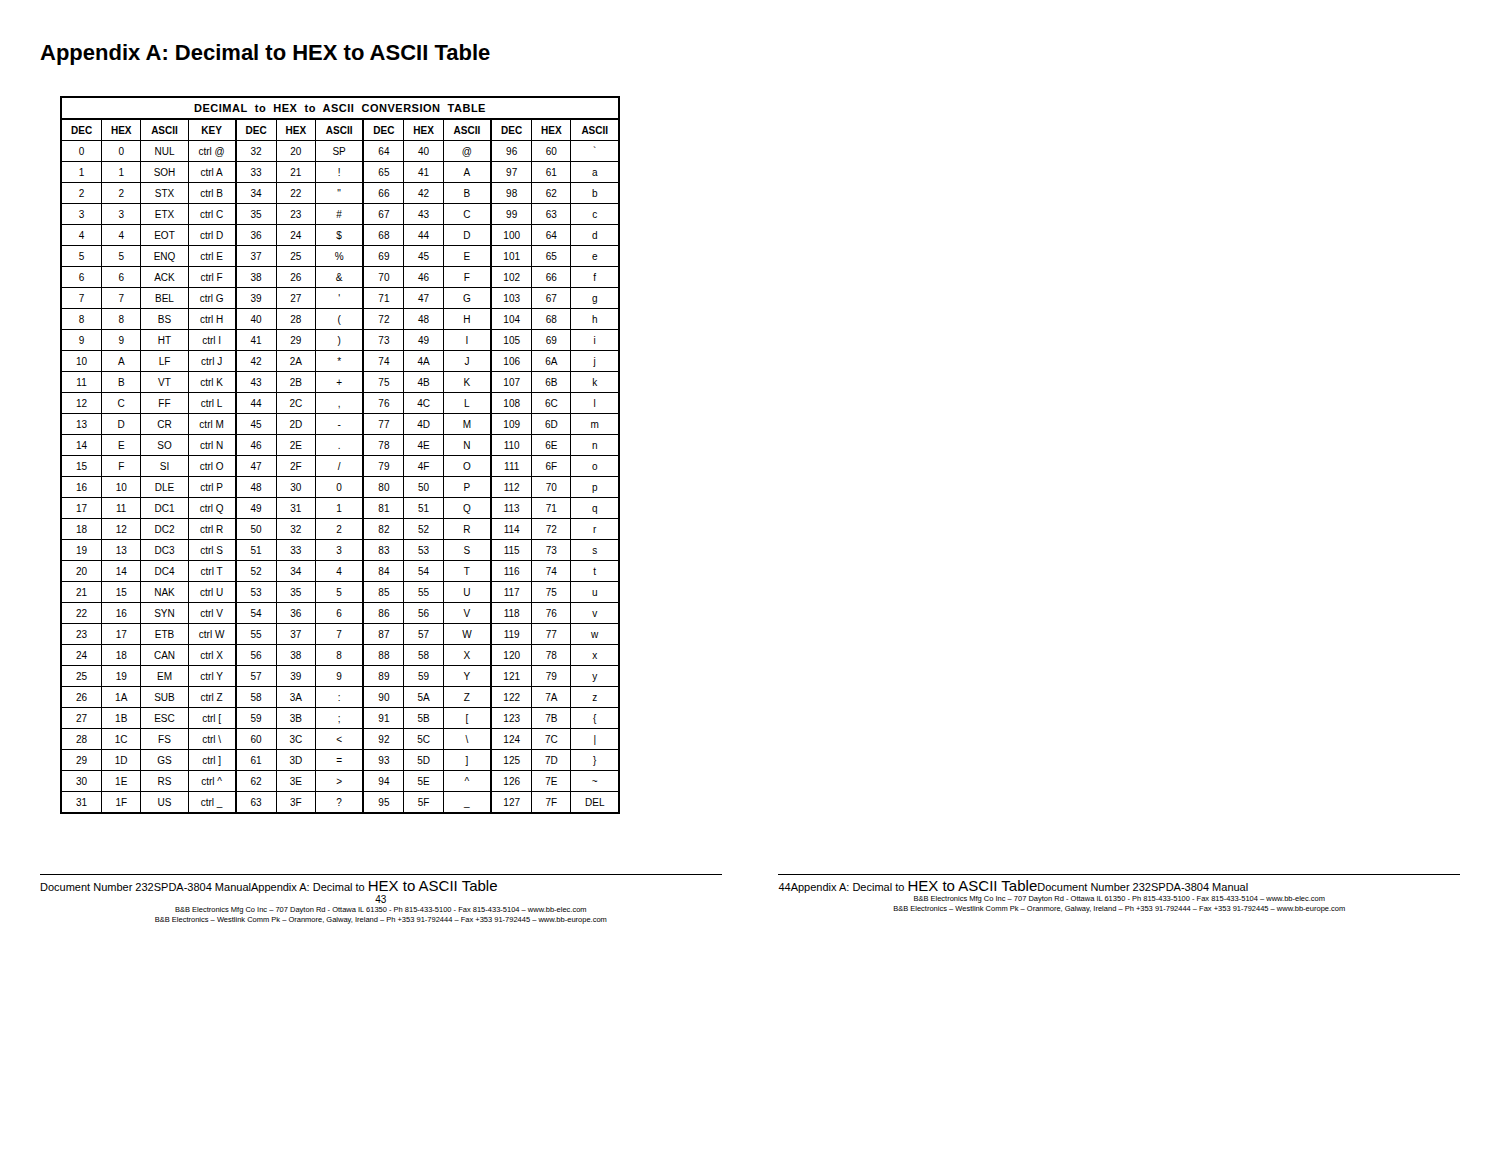Appendix A: Decimal to HEX to ASCII Table
DECIMAL to HEX to ASCII CONVERSION TABLE
| DEC | HEX | ASCII | KEY | DEC | HEX | ASCII | DEC | HEX | ASCII | DEC | HEX | ASCII |
| --- | --- | --- | --- | --- | --- | --- | --- | --- | --- | --- | --- | --- |
| 0 | 0 | NUL | ctrl @ | 32 | 20 | SP | 64 | 40 | @ | 96 | 60 | ` |
| 1 | 1 | SOH | ctrl A | 33 | 21 | ! | 65 | 41 | A | 97 | 61 | a |
| 2 | 2 | STX | ctrl B | 34 | 22 | " | 66 | 42 | B | 98 | 62 | b |
| 3 | 3 | ETX | ctrl C | 35 | 23 | # | 67 | 43 | C | 99 | 63 | c |
| 4 | 4 | EOT | ctrl D | 36 | 24 | $ | 68 | 44 | D | 100 | 64 | d |
| 5 | 5 | ENQ | ctrl E | 37 | 25 | % | 69 | 45 | E | 101 | 65 | e |
| 6 | 6 | ACK | ctrl F | 38 | 26 | & | 70 | 46 | F | 102 | 66 | f |
| 7 | 7 | BEL | ctrl G | 39 | 27 | ' | 71 | 47 | G | 103 | 67 | g |
| 8 | 8 | BS | ctrl H | 40 | 28 | ( | 72 | 48 | H | 104 | 68 | h |
| 9 | 9 | HT | ctrl I | 41 | 29 | ) | 73 | 49 | I | 105 | 69 | i |
| 10 | A | LF | ctrl J | 42 | 2A | * | 74 | 4A | J | 106 | 6A | j |
| 11 | B | VT | ctrl K | 43 | 2B | + | 75 | 4B | K | 107 | 6B | k |
| 12 | C | FF | ctrl L | 44 | 2C | , | 76 | 4C | L | 108 | 6C | l |
| 13 | D | CR | ctrl M | 45 | 2D | - | 77 | 4D | M | 109 | 6D | m |
| 14 | E | SO | ctrl N | 46 | 2E | . | 78 | 4E | N | 110 | 6E | n |
| 15 | F | SI | ctrl O | 47 | 2F | / | 79 | 4F | O | 111 | 6F | o |
| 16 | 10 | DLE | ctrl P | 48 | 30 | 0 | 80 | 50 | P | 112 | 70 | p |
| 17 | 11 | DC1 | ctrl Q | 49 | 31 | 1 | 81 | 51 | Q | 113 | 71 | q |
| 18 | 12 | DC2 | ctrl R | 50 | 32 | 2 | 82 | 52 | R | 114 | 72 | r |
| 19 | 13 | DC3 | ctrl S | 51 | 33 | 3 | 83 | 53 | S | 115 | 73 | s |
| 20 | 14 | DC4 | ctrl T | 52 | 34 | 4 | 84 | 54 | T | 116 | 74 | t |
| 21 | 15 | NAK | ctrl U | 53 | 35 | 5 | 85 | 55 | U | 117 | 75 | u |
| 22 | 16 | SYN | ctrl V | 54 | 36 | 6 | 86 | 56 | V | 118 | 76 | v |
| 23 | 17 | ETB | ctrl W | 55 | 37 | 7 | 87 | 57 | W | 119 | 77 | w |
| 24 | 18 | CAN | ctrl X | 56 | 38 | 8 | 88 | 58 | X | 120 | 78 | x |
| 25 | 19 | EM | ctrl Y | 57 | 39 | 9 | 89 | 59 | Y | 121 | 79 | y |
| 26 | 1A | SUB | ctrl Z | 58 | 3A | : | 90 | 5A | Z | 122 | 7A | z |
| 27 | 1B | ESC | ctrl [ | 59 | 3B | ; | 91 | 5B | [ | 123 | 7B | { |
| 28 | 1C | FS | ctrl \ | 60 | 3C | < | 92 | 5C | \ | 124 | 7C | / |
| 29 | 1D | GS | ctrl ] | 61 | 3D | = | 93 | 5D | ] | 125 | 7D | } |
| 30 | 1E | RS | ctrl ^ | 62 | 3E | > | 94 | 5E | ^ | 126 | 7E | ~ |
| 31 | 1F | US | ctrl _ | 63 | 3F | ? | 95 | 5F | _ | 127 | 7F | DEL |
Document Number 232SPDA-3804 ManualAppendix A: Decimal to HEX to ASCII Table
43
B&B Electronics Mfg Co Inc – 707 Dayton Rd - Ottawa IL 61350 - Ph 815-433-5100 - Fax 815-433-5104 – www.bb-elec.com
B&B Electronics – Westlink Comm Pk – Oranmore, Galway, Ireland – Ph +353 91-792444 – Fax +353 91-792445 – www.bb-europe.com
44Appendix A: Decimal to HEX to ASCII Table Document Number 232SPDA-3804 Manual
B&B Electronics Mfg Co Inc – 707 Dayton Rd - Ottawa IL 61350 - Ph 815-433-5100 - Fax 815-433-5104 – www.bb-elec.com
B&B Electronics – Westlink Comm Pk – Oranmore, Galway, Ireland – Ph +353 91-792444 – Fax +353 91-792445 – www.bb-europe.com